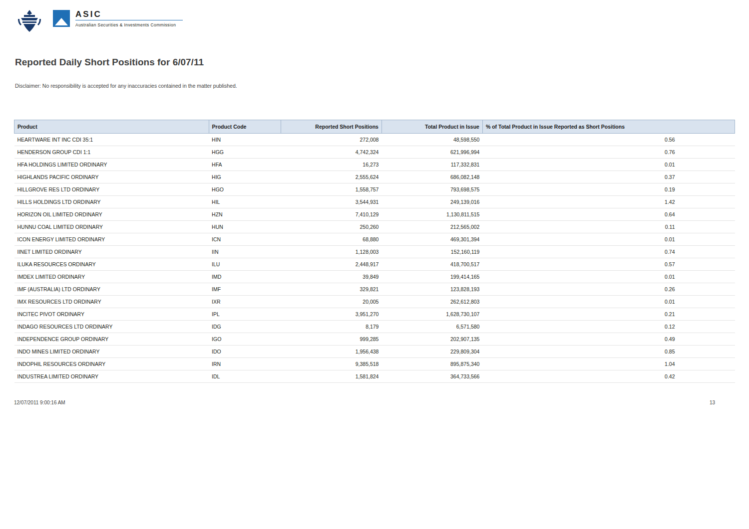ASIC
Australian Securities & Investments Commission
Reported Daily Short Positions for 6/07/11
Disclaimer: No responsibility is accepted for any inaccuracies contained in the matter published.
| Product | Product Code | Reported Short Positions | Total Product in Issue | % of Total Product in Issue Reported as Short Positions |
| --- | --- | --- | --- | --- |
| HEARTWARE INT INC CDI 35:1 | HIN | 272,008 | 48,598,550 | 0.56 |
| HENDERSON GROUP CDI 1:1 | HGG | 4,742,324 | 621,996,994 | 0.76 |
| HFA HOLDINGS LIMITED ORDINARY | HFA | 16,273 | 117,332,831 | 0.01 |
| HIGHLANDS PACIFIC ORDINARY | HIG | 2,555,624 | 686,082,148 | 0.37 |
| HILLGROVE RES LTD ORDINARY | HGO | 1,558,757 | 793,698,575 | 0.19 |
| HILLS HOLDINGS LTD ORDINARY | HIL | 3,544,931 | 249,139,016 | 1.42 |
| HORIZON OIL LIMITED ORDINARY | HZN | 7,410,129 | 1,130,811,515 | 0.64 |
| HUNNU COAL LIMITED ORDINARY | HUN | 250,260 | 212,565,002 | 0.11 |
| ICON ENERGY LIMITED ORDINARY | ICN | 68,880 | 469,301,394 | 0.01 |
| IINET LIMITED ORDINARY | IIN | 1,128,003 | 152,160,119 | 0.74 |
| ILUKA RESOURCES ORDINARY | ILU | 2,448,917 | 418,700,517 | 0.57 |
| IMDEX LIMITED ORDINARY | IMD | 39,849 | 199,414,165 | 0.01 |
| IMF (AUSTRALIA) LTD ORDINARY | IMF | 329,821 | 123,828,193 | 0.26 |
| IMX RESOURCES LTD ORDINARY | IXR | 20,005 | 262,612,803 | 0.01 |
| INCITEC PIVOT ORDINARY | IPL | 3,951,270 | 1,628,730,107 | 0.21 |
| INDAGO RESOURCES LTD ORDINARY | IDG | 8,179 | 6,571,580 | 0.12 |
| INDEPENDENCE GROUP ORDINARY | IGO | 999,285 | 202,907,135 | 0.49 |
| INDO MINES LIMITED ORDINARY | IDO | 1,956,438 | 229,809,304 | 0.85 |
| INDOPHIL RESOURCES ORDINARY | IRN | 9,385,518 | 895,875,340 | 1.04 |
| INDUSTREA LIMITED ORDINARY | IDL | 1,581,824 | 364,733,566 | 0.42 |
12/07/2011 9:00:16 AM 13